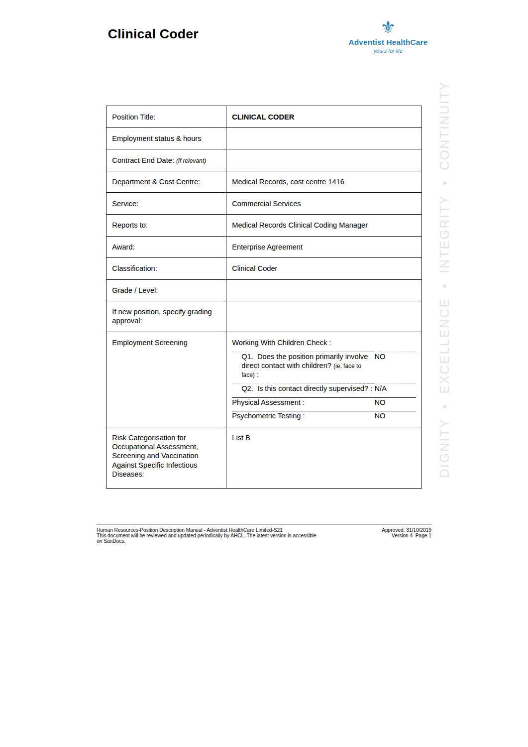DIGNITY • EXCELLENCE • INTEGRITY • CONTINUITY
Clinical Coder
⚜
Adventist HealthCare
yours for life
| Position Title: | CLINICAL CODER |
| Employment status & hours | |
| Contract End Date: (if relevant) | |
| Department & Cost Centre: | Medical Records, cost centre 1416 |
| Service: | Commercial Services |
| Reports to: | Medical Records Clinical Coding Manager |
| Award: | Enterprise Agreement |
| Classification: | Clinical Coder |
| Grade / Level: | |
| If new position, specify grading approval: | |
| Employment Screening | / Working With Children Check : / / Q1. Does the position primarily involve direct contact with children? (ie, face to face) : / NO / / Q2. Is this contact directly supervised? : / N/A / / Physical Assessment : / NO / / Psychometric Testing : / NO / |
| Risk Categorisation for Occupational Assessment, Screening and Vaccination Against Specific Infectious Diseases: | List B |
Human Resources-Position Description Manual - Adventist HealthCare Limited-S21
This document will be reviewed and updated periodically by AHCL. The latest version is accessible on SanDocs.
Approved: 31/10/2019
Version 4 Page 1